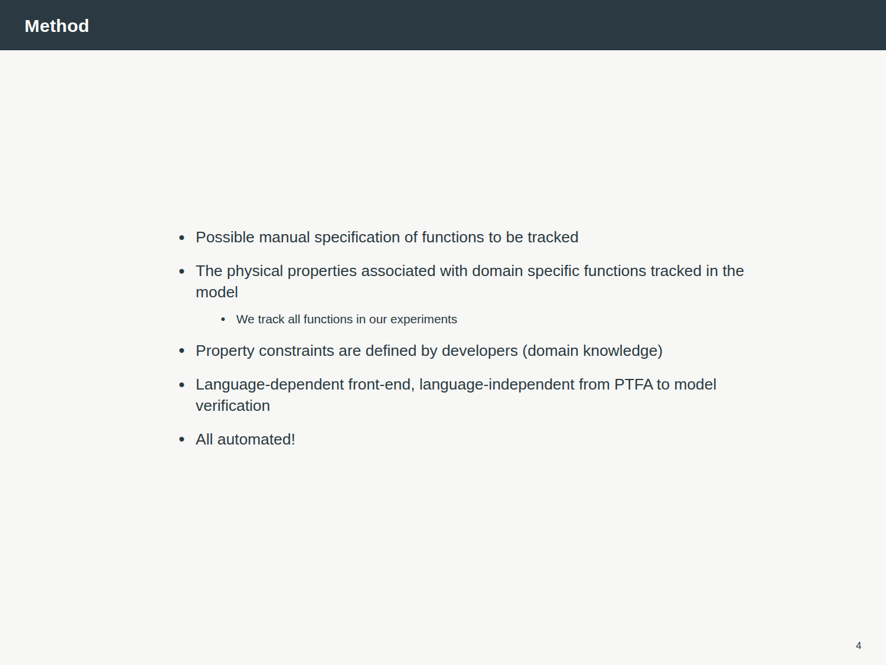Method
Possible manual specification of functions to be tracked
The physical properties associated with domain specific functions tracked in the model
We track all functions in our experiments
Property constraints are defined by developers (domain knowledge)
Language-dependent front-end, language-independent from PTFA to model verification
All automated!
4